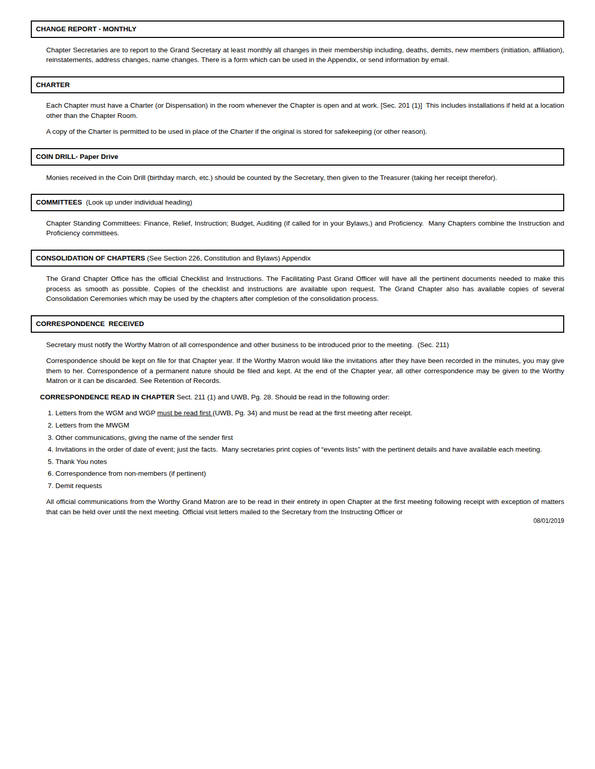CHANGE REPORT - MONTHLY
Chapter Secretaries are to report to the Grand Secretary at least monthly all changes in their membership including, deaths, demits, new members (initiation, affiliation), reinstatements, address changes, name changes. There is a form which can be used in the Appendix, or send information by email.
CHARTER
Each Chapter must have a Charter (or Dispensation) in the room whenever the Chapter is open and at work. [Sec. 201 (1)] This includes installations if held at a location other than the Chapter Room.
A copy of the Charter is permitted to be used in place of the Charter if the original is stored for safekeeping (or other reason).
COIN DRILL- Paper Drive
Monies received in the Coin Drill (birthday march, etc.) should be counted by the Secretary, then given to the Treasurer (taking her receipt therefor).
COMMITTEES (Look up under individual heading)
Chapter Standing Committees: Finance, Relief, Instruction; Budget, Auditing (if called for in your Bylaws,) and Proficiency. Many Chapters combine the Instruction and Proficiency committees.
CONSOLIDATION OF CHAPTERS (See Section 226, Constitution and Bylaws) Appendix
The Grand Chapter Office has the official Checklist and Instructions. The Facilitating Past Grand Officer will have all the pertinent documents needed to make this process as smooth as possible. Copies of the checklist and instructions are available upon request. The Grand Chapter also has available copies of several Consolidation Ceremonies which may be used by the chapters after completion of the consolidation process.
CORRESPONDENCE RECEIVED
Secretary must notify the Worthy Matron of all correspondence and other business to be introduced prior to the meeting. (Sec. 211)
Correspondence should be kept on file for that Chapter year. If the Worthy Matron would like the invitations after they have been recorded in the minutes, you may give them to her. Correspondence of a permanent nature should be filed and kept. At the end of the Chapter year, all other correspondence may be given to the Worthy Matron or it can be discarded. See Retention of Records.
CORRESPONDENCE READ IN CHAPTER Sect. 211 (1) and UWB, Pg. 28. Should be read in the following order:
Letters from the WGM and WGP must be read first (UWB, Pg. 34) and must be read at the first meeting after receipt.
Letters from the MWGM
Other communications, giving the name of the sender first
Invitations in the order of date of event; just the facts. Many secretaries print copies of “events lists” with the pertinent details and have available each meeting.
Thank You notes
Correspondence from non-members (if pertinent)
Demit requests
All official communications from the Worthy Grand Matron are to be read in their entirety in open Chapter at the first meeting following receipt with exception of matters that can be held over until the next meeting. Official visit letters mailed to the Secretary from the Instructing Officer or
08/01/2019